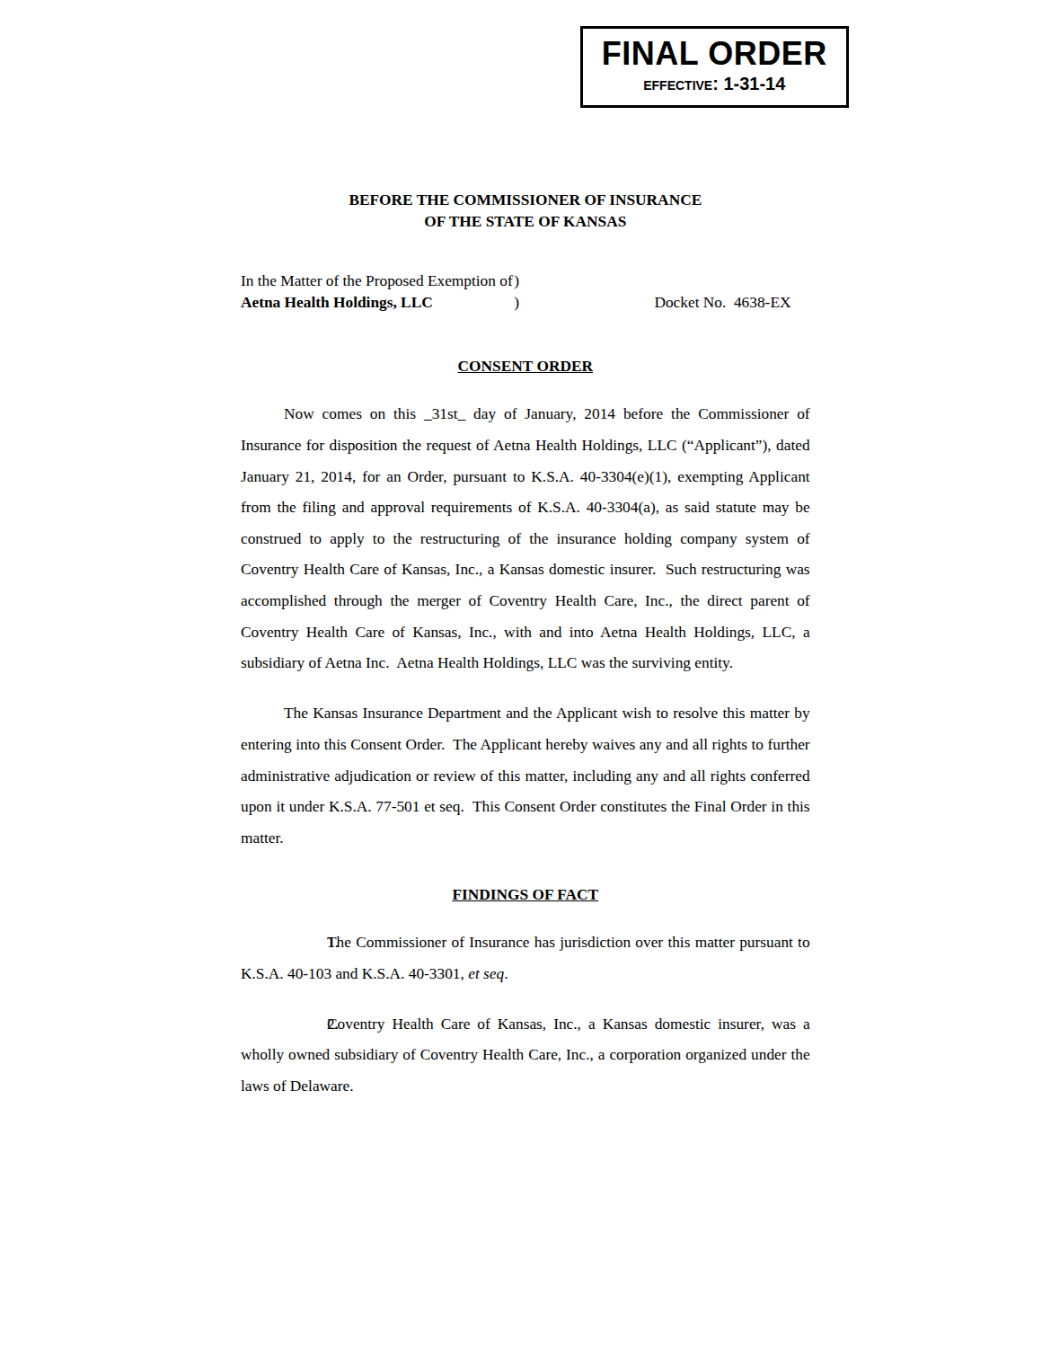Final Order Effective: 1-31-14
BEFORE THE COMMISSIONER OF INSURANCE
OF THE STATE OF KANSAS
| In the Matter of the Proposed Exemption of | ) | |
| Aetna Health Holdings, LLC | ) | Docket No. 4638-EX |
CONSENT ORDER
Now comes on this _31st_ day of January, 2014 before the Commissioner of Insurance for disposition the request of Aetna Health Holdings, LLC (“Applicant”), dated January 21, 2014, for an Order, pursuant to K.S.A. 40-3304(e)(1), exempting Applicant from the filing and approval requirements of K.S.A. 40-3304(a), as said statute may be construed to apply to the restructuring of the insurance holding company system of Coventry Health Care of Kansas, Inc., a Kansas domestic insurer. Such restructuring was accomplished through the merger of Coventry Health Care, Inc., the direct parent of Coventry Health Care of Kansas, Inc., with and into Aetna Health Holdings, LLC, a subsidiary of Aetna Inc. Aetna Health Holdings, LLC was the surviving entity.
The Kansas Insurance Department and the Applicant wish to resolve this matter by entering into this Consent Order. The Applicant hereby waives any and all rights to further administrative adjudication or review of this matter, including any and all rights conferred upon it under K.S.A. 77-501 et seq. This Consent Order constitutes the Final Order in this matter.
FINDINGS OF FACT
1. The Commissioner of Insurance has jurisdiction over this matter pursuant to K.S.A. 40-103 and K.S.A. 40-3301, et seq.
2. Coventry Health Care of Kansas, Inc., a Kansas domestic insurer, was a wholly owned subsidiary of Coventry Health Care, Inc., a corporation organized under the laws of Delaware.